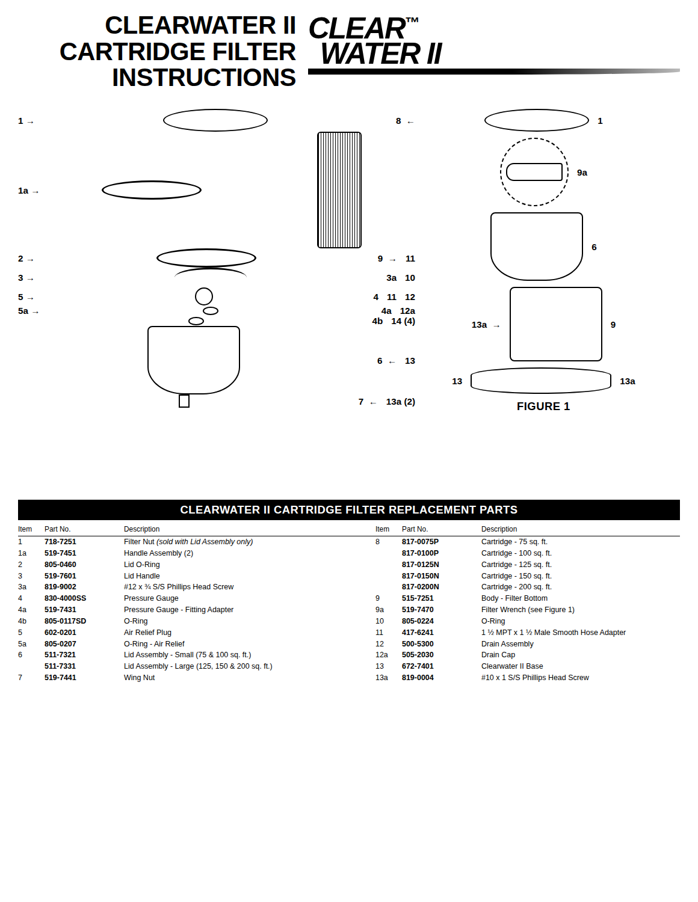CLEARWATER II
CARTRIDGE FILTER
INSTRUCTIONS
Clear™ Water II
1
8 ←
1a
2
9 → 11
3
3a 10
5
4 11 12
5a
4a 12a
4b 14 (4)
6 ← 13
7 ← 13a (2)
1
9a
6
13a →
9
13
13a
FIGURE 1
CLEARWATER II CARTRIDGE FILTER REPLACEMENT PARTS
| Item | Part No. | Description | | Item | Part No. | Description |
| --- | --- | --- | --- | --- | --- | --- |
| 1 | 718-7251 | Filter Nut (sold with Lid Assembly only) | | 8 | 817-0075P | Cartridge - 75 sq. ft. |
| 1a | 519-7451 | Handle Assembly (2) | | | 817-0100P | Cartridge - 100 sq. ft. |
| 2 | 805-0460 | Lid O-Ring | | | 817-0125N | Cartridge - 125 sq. ft. |
| 3 | 519-7601 | Lid Handle | | | 817-0150N | Cartridge - 150 sq. ft. |
| 3a | 819-9002 | #12 x ¾ S/S Phillips Head Screw | | | 817-0200N | Cartridge - 200 sq. ft. |
| 4 | 830-4000SS | Pressure Gauge | | 9 | 515-7251 | Body - Filter Bottom |
| 4a | 519-7431 | Pressure Gauge - Fitting Adapter | | 9a | 519-7470 | Filter Wrench (see Figure 1) |
| 4b | 805-0117SD | O-Ring | | 10 | 805-0224 | O-Ring |
| 5 | 602-0201 | Air Relief Plug | | 11 | 417-6241 | 1 ½ MPT x 1 ½ Male Smooth Hose Adapter |
| 5a | 805-0207 | O-Ring - Air Relief | | 12 | 500-5300 | Drain Assembly |
| 6 | 511-7321 | Lid Assembly - Small (75 & 100 sq. ft.) | | 12a | 505-2030 | Drain Cap |
| | 511-7331 | Lid Assembly - Large (125, 150 & 200 sq. ft.) | | 13 | 672-7401 | Clearwater II Base |
| 7 | 519-7441 | Wing Nut | | 13a | 819-0004 | #10 x 1 S/S Phillips Head Screw |